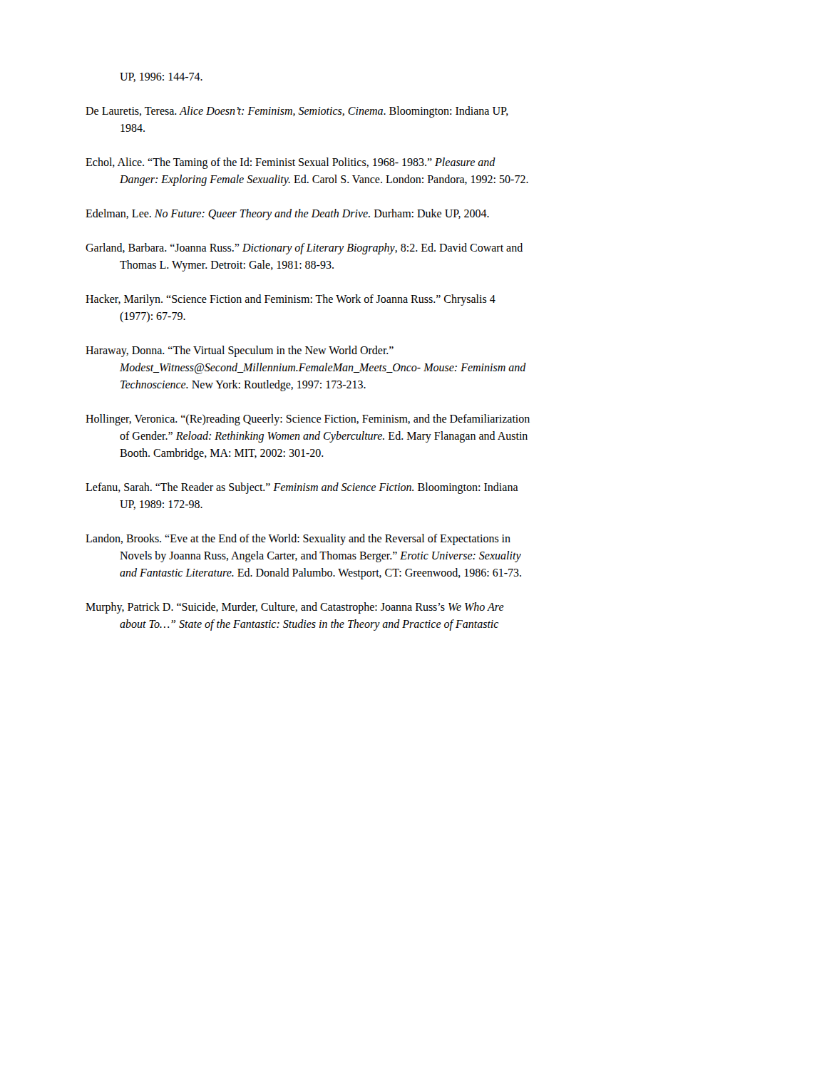UP, 1996: 144-74.
De Lauretis, Teresa. Alice Doesn’t: Feminism, Semiotics, Cinema. Bloomington: Indiana UP, 1984.
Echol, Alice. “The Taming of the Id: Feminist Sexual Politics, 1968- 1983.” Pleasure and Danger: Exploring Female Sexuality. Ed. Carol S. Vance. London: Pandora, 1992: 50-72.
Edelman, Lee. No Future: Queer Theory and the Death Drive. Durham: Duke UP, 2004.
Garland, Barbara. “Joanna Russ.” Dictionary of Literary Biography, 8:2. Ed. David Cowart and Thomas L. Wymer. Detroit: Gale, 1981: 88-93.
Hacker, Marilyn. “Science Fiction and Feminism: The Work of Joanna Russ.” Chrysalis 4 (1977): 67-79.
Haraway, Donna. “The Virtual Speculum in the New World Order.” Modest_Witness@Second_Millennium.FemaleMan_Meets_Onco- Mouse: Feminism and Technoscience. New York: Routledge, 1997: 173-213.
Hollinger, Veronica. “(Re)reading Queerly: Science Fiction, Feminism, and the Defamiliarization of Gender.” Reload: Rethinking Women and Cyberculture. Ed. Mary Flanagan and Austin Booth. Cambridge, MA: MIT, 2002: 301-20.
Lefanu, Sarah. “The Reader as Subject.” Feminism and Science Fiction. Bloomington: Indiana UP, 1989: 172-98.
Landon, Brooks. “Eve at the End of the World: Sexuality and the Reversal of Expectations in Novels by Joanna Russ, Angela Carter, and Thomas Berger.” Erotic Universe: Sexuality and Fantastic Literature. Ed. Donald Palumbo. Westport, CT: Greenwood, 1986: 61-73.
Murphy, Patrick D. “Suicide, Murder, Culture, and Catastrophe: Joanna Russ’s We Who Are about To…” State of the Fantastic: Studies in the Theory and Practice of Fantastic